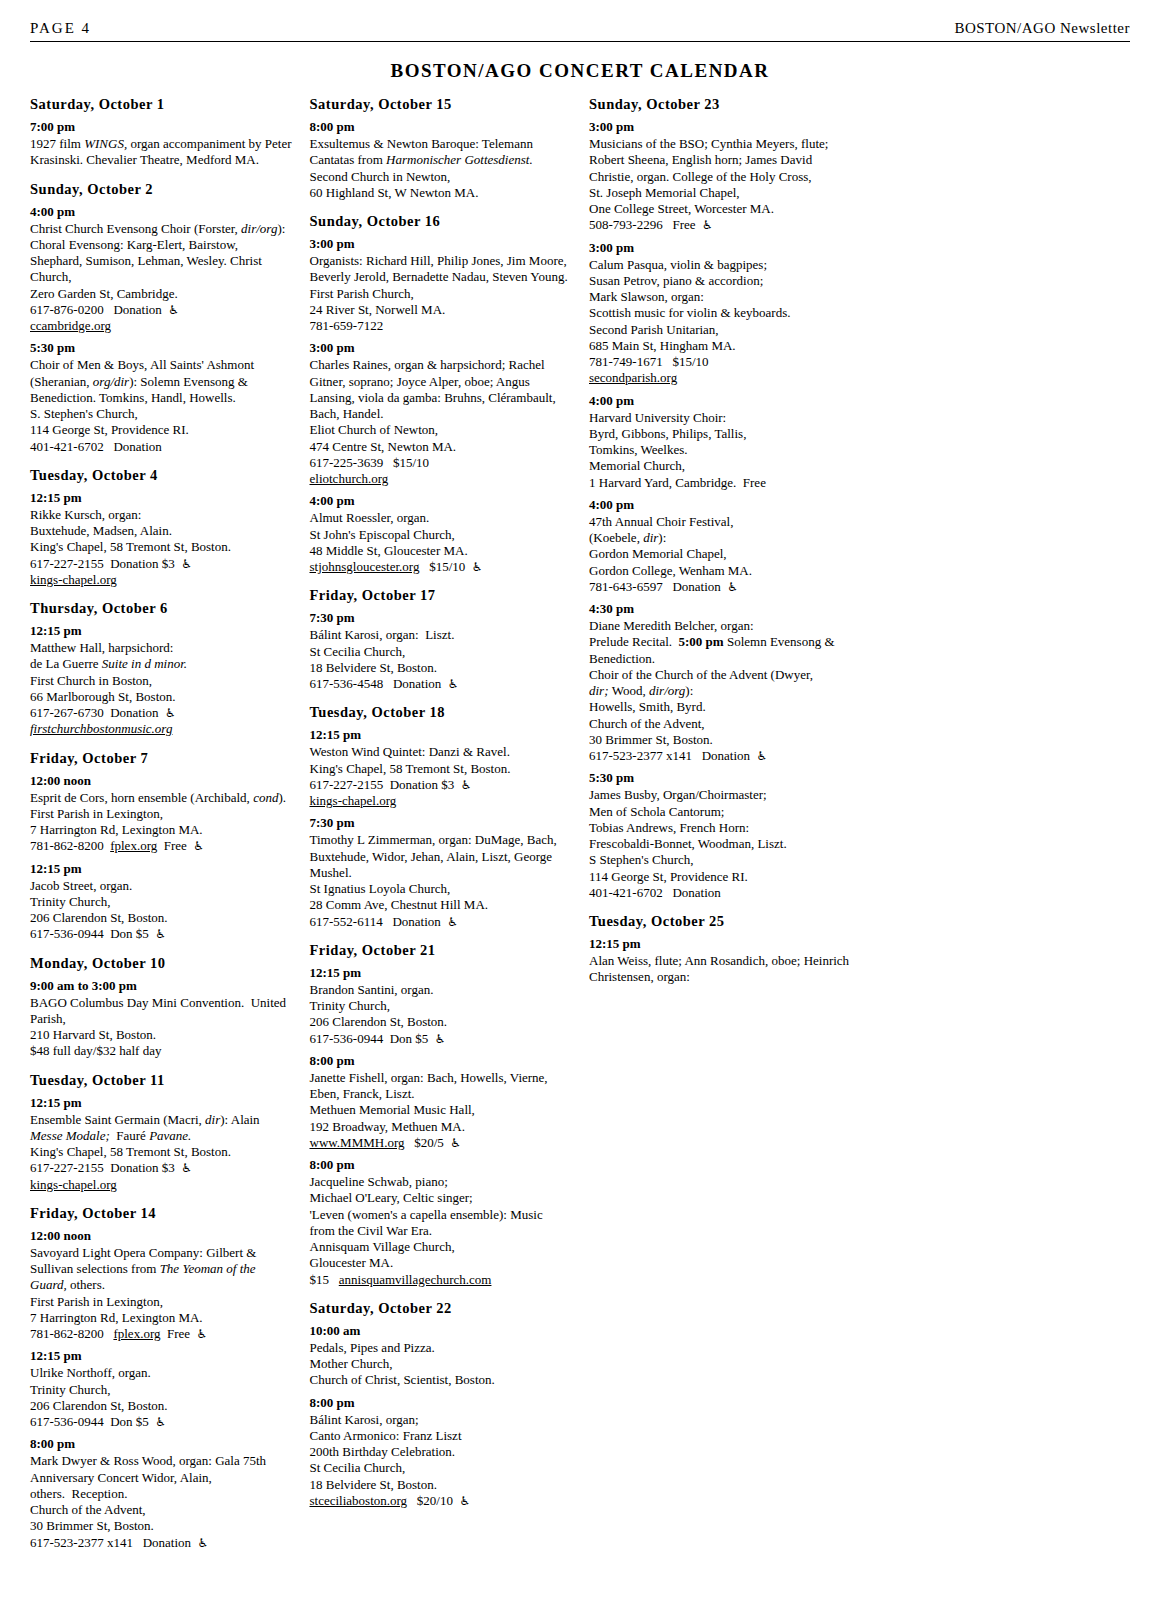PAGE 4
BOSTON/AGO Newsletter
BOSTON/AGO CONCERT CALENDAR
Saturday, October 1
7:00 pm
1927 film WINGS, organ accompaniment by Peter Krasinski. Chevalier Theatre, Medford MA.
Sunday, October 2
4:00 pm
Christ Church Evensong Choir (Forster, dir/org): Choral Evensong: Karg-Elert, Bairstow, Shephard, Sumison, Lehman, Wesley. Christ Church,
Zero Garden St, Cambridge.
617-876-0200 Donation ♿
ccambridge.org
5:30 pm
Choir of Men & Boys, All Saints' Ashmont (Sheranian, org/dir): Solemn Evensong & Benediction. Tomkins, Handl, Howells.
S. Stephen's Church,
114 George St, Providence RI.
401-421-6702 Donation
Tuesday, October 4
12:15 pm
Rikke Kursch, organ:
Buxtehude, Madsen, Alain.
King's Chapel, 58 Tremont St, Boston.
617-227-2155 Donation $3 ♿
kings-chapel.org
Thursday, October 6
12:15 pm
Matthew Hall, harpsichord:
de La Guerre Suite in d minor.
First Church in Boston,
66 Marlborough St, Boston.
617-267-6730 Donation ♿
firstchurchbostonmusic.org
Friday, October 7
12:00 noon
Esprit de Cors, horn ensemble (Archibald, cond).
First Parish in Lexington,
7 Harrington Rd, Lexington MA.
781-862-8200 fplex.org Free ♿
12:15 pm
Jacob Street, organ.
Trinity Church,
206 Clarendon St, Boston.
617-536-0944 Don $5 ♿
Monday, October 10
9:00 am to 3:00 pm
BAGO Columbus Day Mini Convention. United Parish,
210 Harvard St, Boston.
$48 full day/$32 half day
Tuesday, October 11
12:15 pm
Ensemble Saint Germain (Macri, dir): Alain Messe Modale; Fauré Pavane.
King's Chapel, 58 Tremont St, Boston.
617-227-2155 Donation $3 ♿
kings-chapel.org
Friday, October 14
12:00 noon
Savoyard Light Opera Company: Gilbert & Sullivan selections from The Yeoman of the Guard, others.
First Parish in Lexington,
7 Harrington Rd, Lexington MA.
781-862-8200 fplex.org Free ♿
12:15 pm
Ulrike Northoff, organ.
Trinity Church,
206 Clarendon St, Boston.
617-536-0944 Don $5 ♿
8:00 pm
Mark Dwyer & Ross Wood, organ: Gala 75th Anniversary Concert Widor, Alain, others. Reception.
Church of the Advent,
30 Brimmer St, Boston.
617-523-2377 x141 Donation ♿
Saturday, October 15
8:00 pm
Exsultemus & Newton Baroque: Telemann Cantatas from Harmonischer Gottesdienst.
Second Church in Newton,
60 Highland St, W Newton MA.
Sunday, October 16
3:00 pm
Organists: Richard Hill, Philip Jones, Jim Moore, Beverly Jerold, Bernadette Nadau, Steven Young.
First Parish Church,
24 River St, Norwell MA.
781-659-7122
3:00 pm
Charles Raines, organ & harpsichord; Rachel Gitner, soprano; Joyce Alper, oboe; Angus Lansing, viola da gamba: Bruhns, Clérambault, Bach, Handel.
Eliot Church of Newton,
474 Centre St, Newton MA.
617-225-3639 $15/10
eliotchurch.org
4:00 pm
Almut Roessler, organ.
St John's Episcopal Church,
48 Middle St, Gloucester MA.
stjohnsgloucester.org $15/10 ♿
Friday, October 17
7:30 pm
Bálint Karosi, organ: Liszt.
St Cecilia Church,
18 Belvidere St, Boston.
617-536-4548 Donation ♿
Tuesday, October 18
12:15 pm
Weston Wind Quintet: Danzi & Ravel.
King's Chapel, 58 Tremont St, Boston.
617-227-2155 Donation $3 ♿
kings-chapel.org
7:30 pm
Timothy L Zimmerman, organ: DuMage, Bach, Buxtehude, Widor, Jehan, Alain, Liszt, George Mushel.
St Ignatius Loyola Church,
28 Comm Ave, Chestnut Hill MA.
617-552-6114 Donation ♿
Friday, October 21
12:15 pm
Brandon Santini, organ.
Trinity Church,
206 Clarendon St, Boston.
617-536-0944 Don $5 ♿
8:00 pm
Janette Fishell, organ: Bach, Howells, Vierne, Eben, Franck, Liszt.
Methuen Memorial Music Hall,
192 Broadway, Methuen MA.
www.MMMH.org $20/5 ♿
8:00 pm
Jacqueline Schwab, piano;
Michael O'Leary, Celtic singer;
'Leven (women's a capella ensemble): Music from the Civil War Era.
Annisquam Village Church,
Gloucester MA.
$15 annisquamvillagechurch.com
Saturday, October 22
10:00 am
Pedals, Pipes and Pizza.
Mother Church,
Church of Christ, Scientist, Boston.
8:00 pm
Bálint Karosi, organ;
Canto Armonico: Franz Liszt
200th Birthday Celebration.
St Cecilia Church,
18 Belvidere St, Boston.
stceciliaboston.org $20/10 ♿
Sunday, October 23
3:00 pm
Musicians of the BSO; Cynthia Meyers, flute; Robert Sheena, English horn; James David Christie, organ. College of the Holy Cross,
St. Joseph Memorial Chapel,
One College Street, Worcester MA.
508-793-2296 Free ♿
3:00 pm
Calum Pasqua, violin & bagpipes;
Susan Petrov, piano & accordion;
Mark Slawson, organ:
Scottish music for violin & keyboards.
Second Parish Unitarian,
685 Main St, Hingham MA.
781-749-1671 $15/10
secondparish.org
4:00 pm
Harvard University Choir:
Byrd, Gibbons, Philips, Tallis,
Tomkins, Weelkes.
Memorial Church,
1 Harvard Yard, Cambridge. Free
4:00 pm
47th Annual Choir Festival,
(Koebele, dir):
Gordon Memorial Chapel,
Gordon College, Wenham MA.
781-643-6597 Donation ♿
4:30 pm
Diane Meredith Belcher, organ:
Prelude Recital. 5:00 pm Solemn Evensong & Benediction.
Choir of the Church of the Advent (Dwyer, dir; Wood, dir/org):
Howells, Smith, Byrd.
Church of the Advent,
30 Brimmer St, Boston.
617-523-2377 x141 Donation ♿
5:30 pm
James Busby, Organ/Choirmaster;
Men of Schola Cantorum;
Tobias Andrews, French Horn:
Frescobaldi-Bonnet, Woodman, Liszt.
S Stephen's Church,
114 George St, Providence RI.
401-421-6702 Donation
Tuesday, October 25
12:15 pm
Alan Weiss, flute; Ann Rosandich, oboe; Heinrich Christensen, organ: